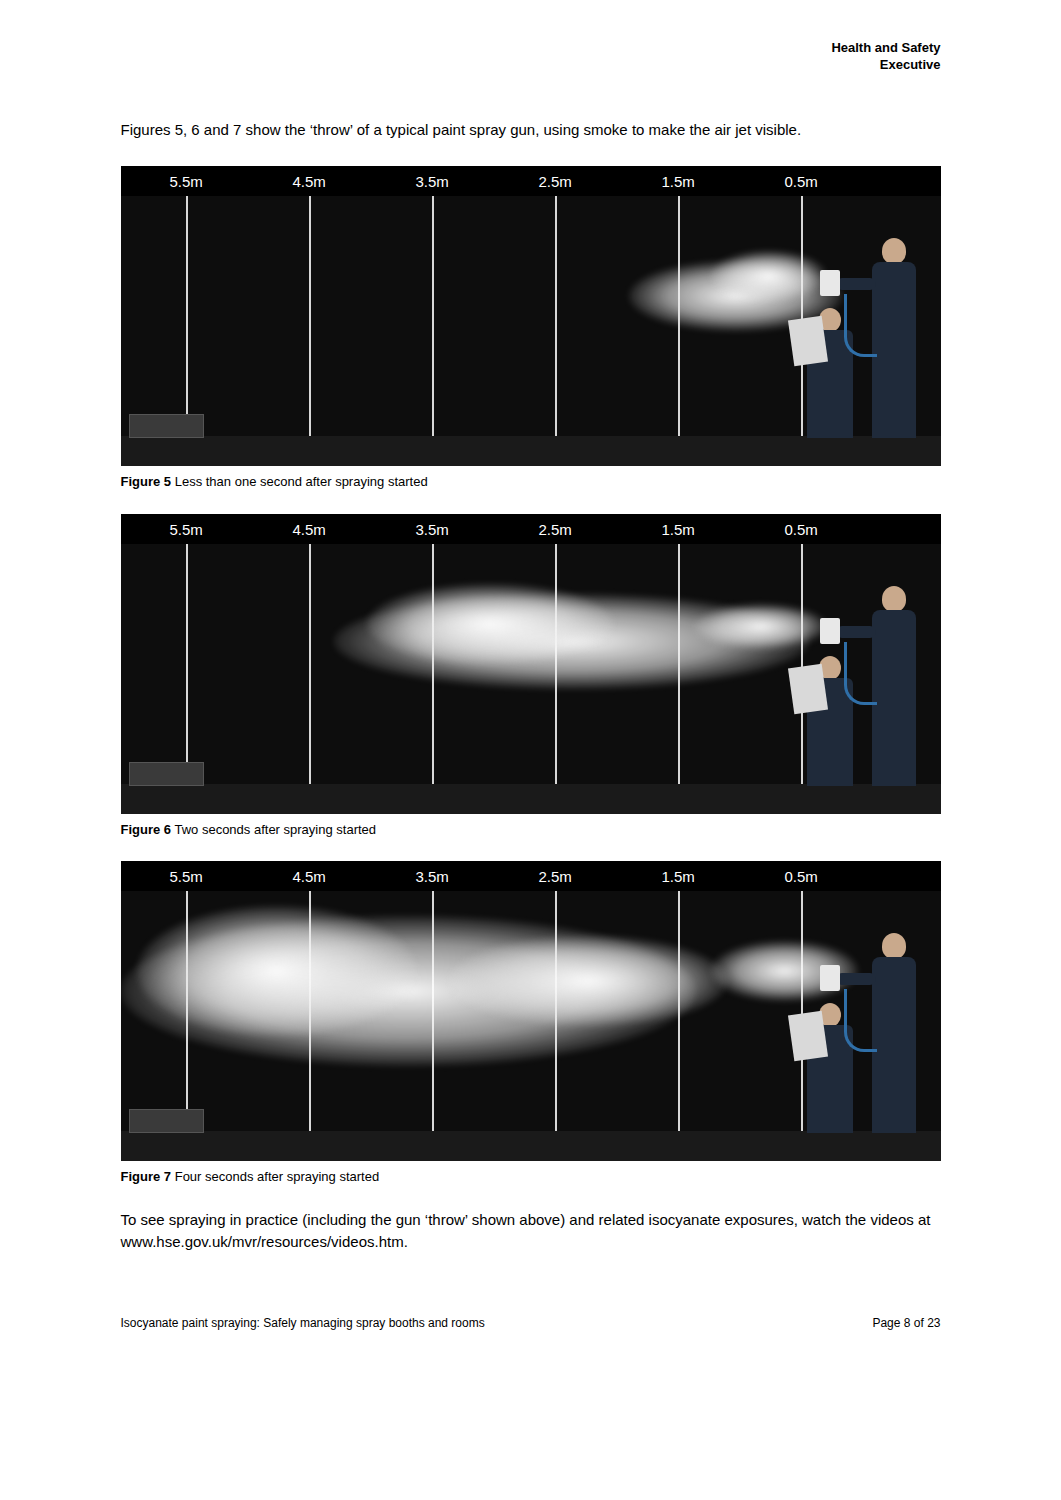Health and Safety
Executive
Figures 5, 6 and 7 show the ‘throw’ of a typical paint spray gun, using smoke to make the air jet visible.
5.5m 4.5m 3.5m 2.5m 1.5m 0.5m
Figure 5 Less than one second after spraying started
5.5m 4.5m 3.5m 2.5m 1.5m 0.5m
Figure 6 Two seconds after spraying started
5.5m 4.5m 3.5m 2.5m 1.5m 0.5m
Figure 7 Four seconds after spraying started
To see spraying in practice (including the gun ‘throw’ shown above) and related isocyanate exposures, watch the videos at www.hse.gov.uk/mvr/resources/videos.htm.
Isocyanate paint spraying: Safely managing spray booths and rooms Page 8 of 23